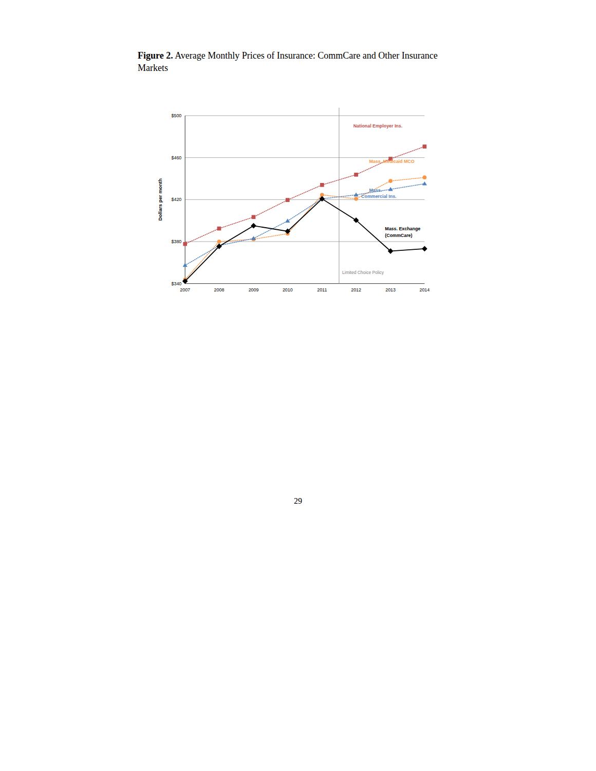Figure 2. Average Monthly Prices of Insurance: CommCare and Other Insurance Markets
Plot geometry (user units): x: 2007 -> 95 ; 2014 -> 700 (step = 86.43) y: $340 -> 470 ; $500 -> 40 (scale: 2.6667 px per $1 ... 130px per $40 gridline gap) $500 $460 $420 $380 $340 Dollars per month 2007 2008 2009 2010 2011 2012 2013 2014 Limited Choice Policy National Employer Ins. Mass. Medicaid MCO Mass. Commercial Ins. Mass. Exchange (CommCare)
29